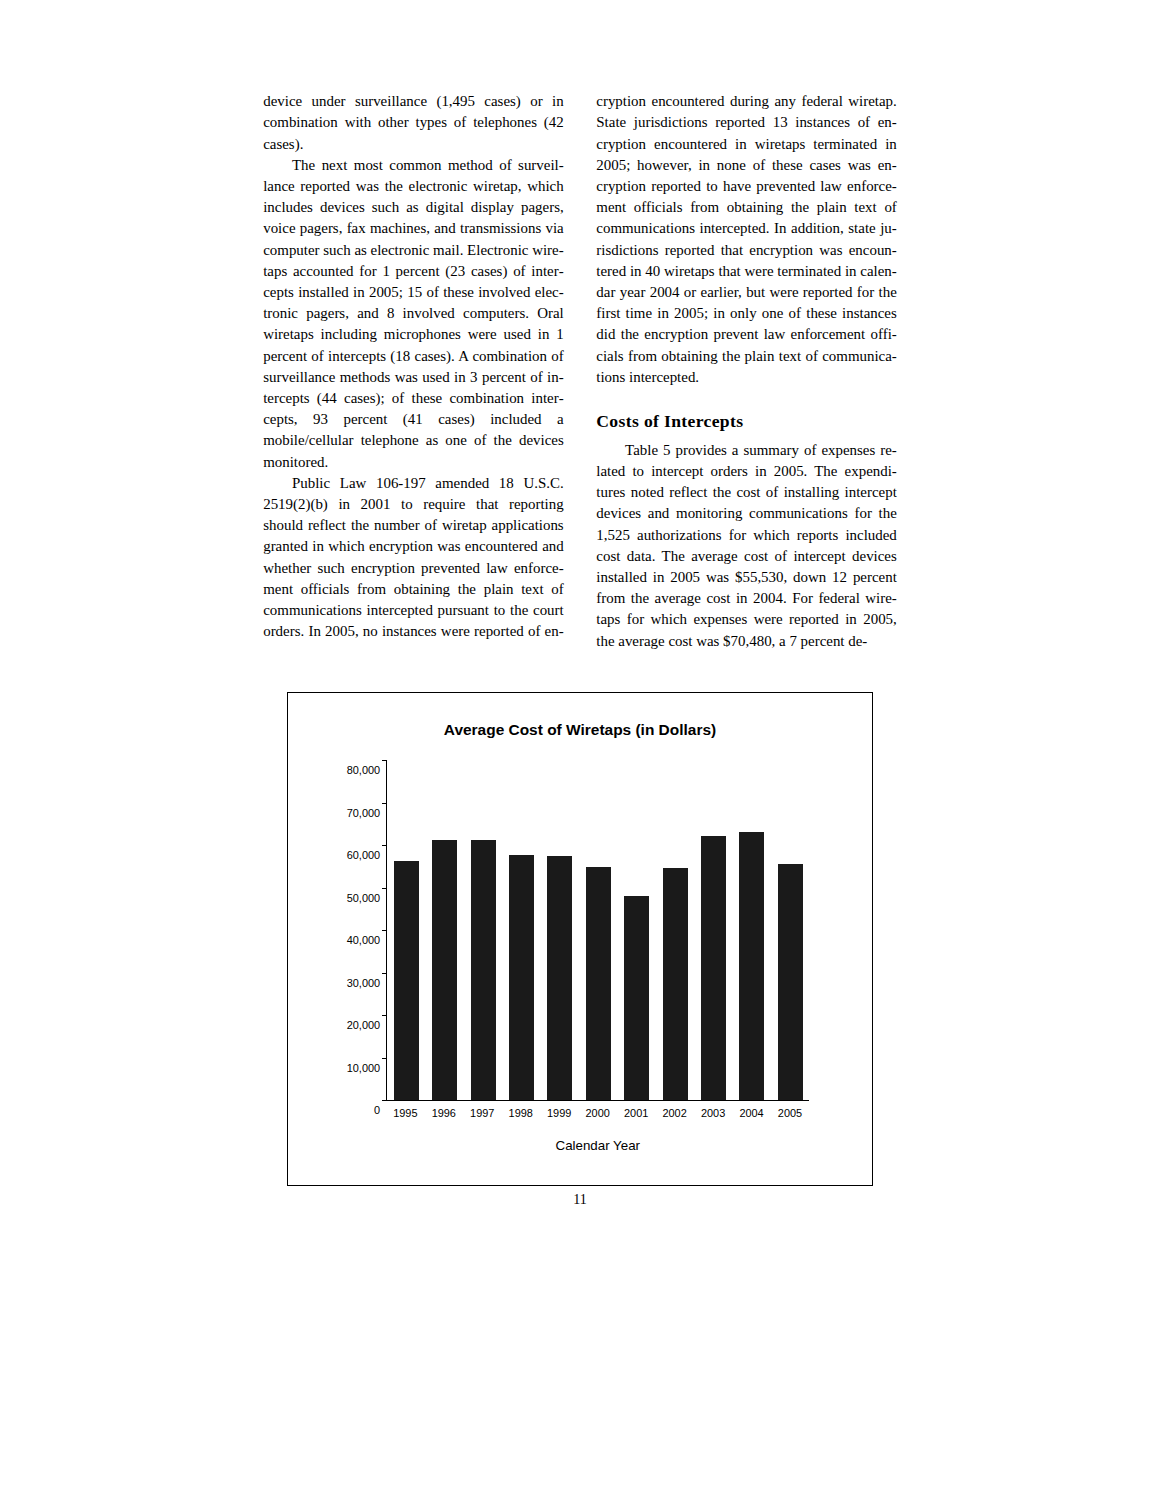device under surveillance (1,495 cases) or in combination with other types of telephones (42 cases).
The next most common method of surveillance reported was the electronic wiretap, which includes devices such as digital display pagers, voice pagers, fax machines, and transmissions via computer such as electronic mail. Electronic wiretaps accounted for 1 percent (23 cases) of intercepts installed in 2005; 15 of these involved electronic pagers, and 8 involved computers. Oral wiretaps including microphones were used in 1 percent of intercepts (18 cases). A combination of surveillance methods was used in 3 percent of intercepts (44 cases); of these combination intercepts, 93 percent (41 cases) included a mobile/cellular telephone as one of the devices monitored.
Public Law 106-197 amended 18 U.S.C. 2519(2)(b) in 2001 to require that reporting should reflect the number of wiretap applications granted in which encryption was encountered and whether such encryption prevented law enforcement officials from obtaining the plain text of communications intercepted pursuant to the court orders. In 2005, no instances were reported of encryption encountered during any federal wiretap. State jurisdictions reported 13 instances of encryption encountered in wiretaps terminated in 2005; however, in none of these cases was encryption reported to have prevented law enforcement officials from obtaining the plain text of communications intercepted. In addition, state jurisdictions reported that encryption was encountered in 40 wiretaps that were terminated in calendar year 2004 or earlier, but were reported for the first time in 2005; in only one of these instances did the encryption prevent law enforcement officials from obtaining the plain text of communications intercepted.
Costs of Intercepts
Table 5 provides a summary of expenses related to intercept orders in 2005. The expenditures noted reflect the cost of installing intercept devices and monitoring communications for the 1,525 authorizations for which reports included cost data. The average cost of intercept devices installed in 2005 was $55,530, down 12 percent from the average cost in 2004. For federal wiretaps for which expenses were reported in 2005, the average cost was $70,480, a 7 percent de-
Average Cost of Wiretaps (in Dollars)
80,000
70,000
60,000
50,000
40,000
30,000
20,000
10,000
0
1995 1996 1997 1998 1999 2000 2001 2002 2003 2004 2005
Calendar Year
11